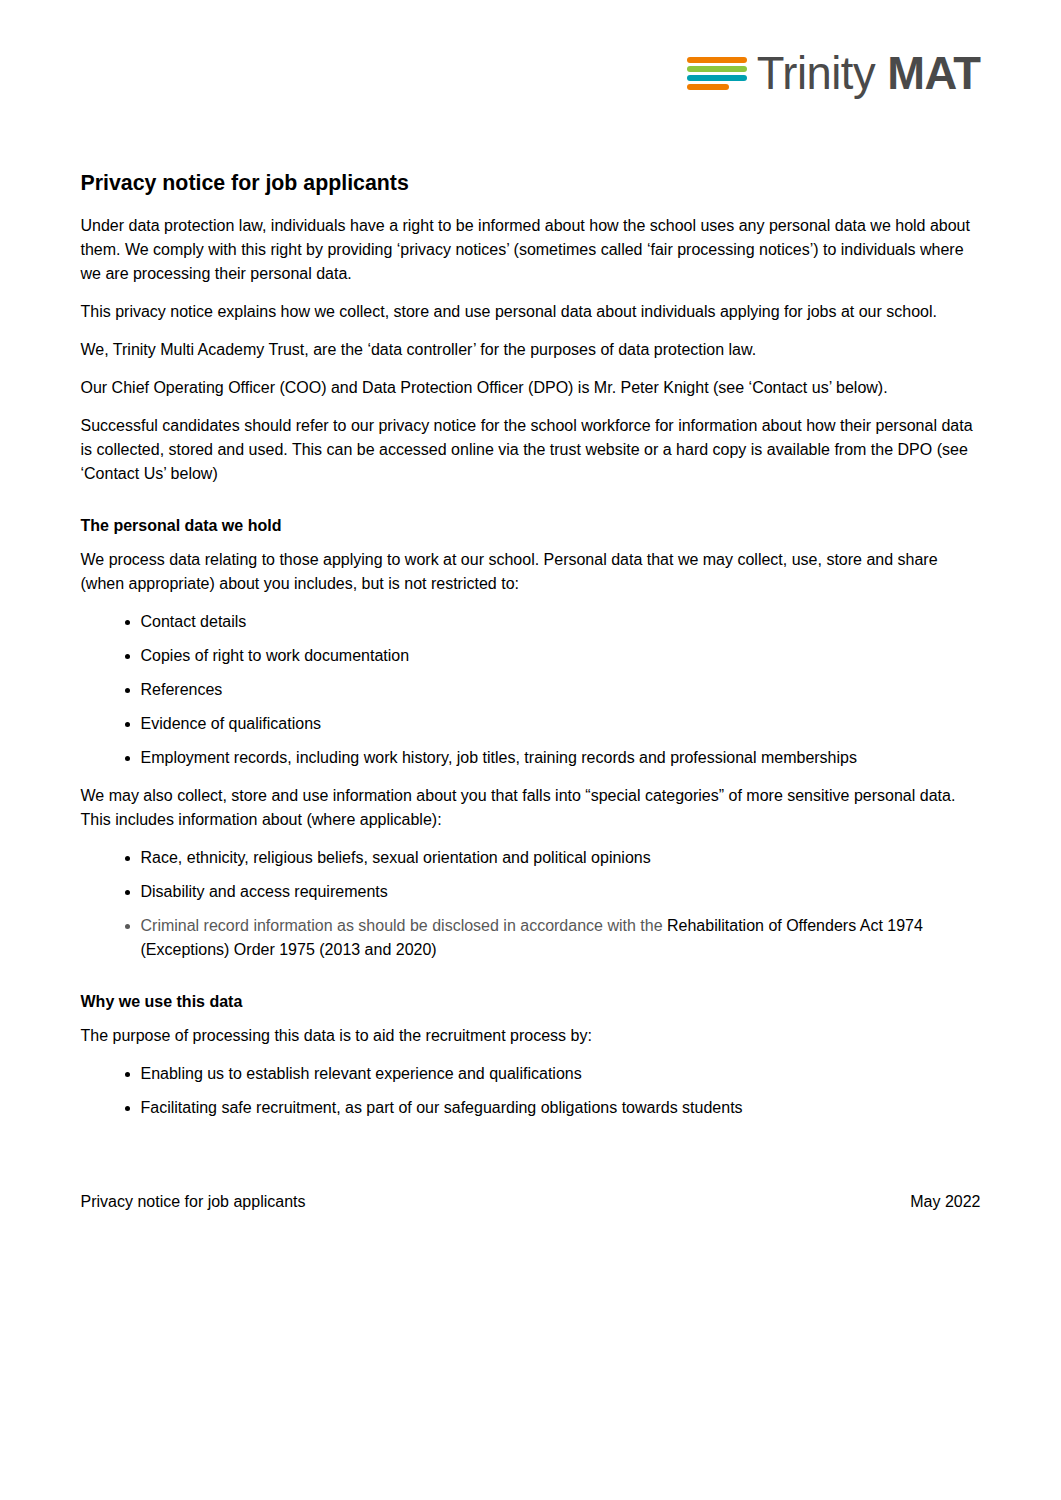Trinity MAT
Privacy notice for job applicants
Under data protection law, individuals have a right to be informed about how the school uses any personal data we hold about them. We comply with this right by providing ‘privacy notices’ (sometimes called ‘fair processing notices’) to individuals where we are processing their personal data.
This privacy notice explains how we collect, store and use personal data about individuals applying for jobs at our school.
We, Trinity Multi Academy Trust, are the ‘data controller’ for the purposes of data protection law.
Our Chief Operating Officer (COO) and Data Protection Officer (DPO) is Mr. Peter Knight (see ‘Contact us’ below).
Successful candidates should refer to our privacy notice for the school workforce for information about how their personal data is collected, stored and used. This can be accessed online via the trust website or a hard copy is available from the DPO (see ‘Contact Us’ below)
The personal data we hold
We process data relating to those applying to work at our school. Personal data that we may collect, use, store and share (when appropriate) about you includes, but is not restricted to:
Contact details
Copies of right to work documentation
References
Evidence of qualifications
Employment records, including work history, job titles, training records and professional memberships
We may also collect, store and use information about you that falls into “special categories” of more sensitive personal data. This includes information about (where applicable):
Race, ethnicity, religious beliefs, sexual orientation and political opinions
Disability and access requirements
Criminal record information as should be disclosed in accordance with the Rehabilitation of Offenders Act 1974 (Exceptions) Order 1975 (2013 and 2020)
Why we use this data
The purpose of processing this data is to aid the recruitment process by:
Enabling us to establish relevant experience and qualifications
Facilitating safe recruitment, as part of our safeguarding obligations towards students
Privacy notice for job applicants May 2022